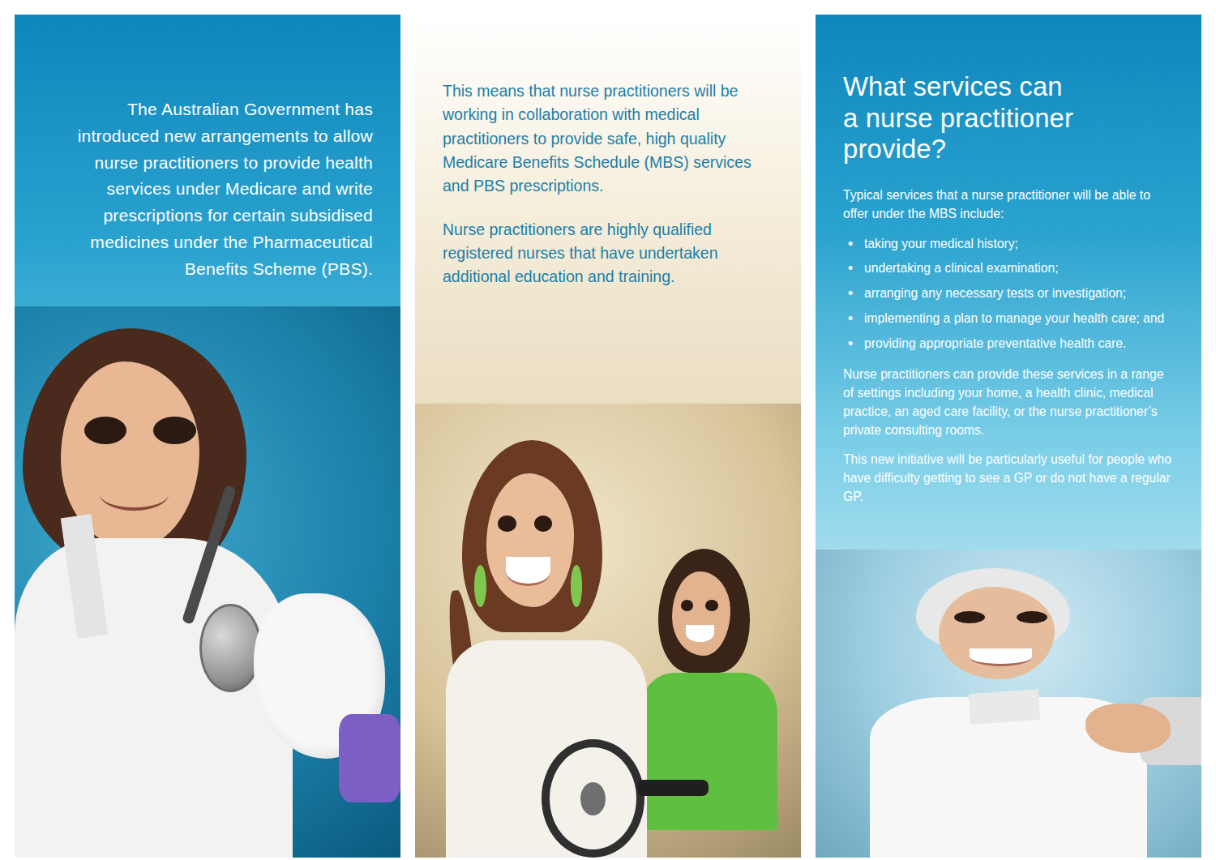The Australian Government has introduced new arrangements to allow nurse practitioners to provide health services under Medicare and write prescriptions for certain subsidised medicines under the Pharmaceutical Benefits Scheme (PBS).
This means that nurse practitioners will be working in collaboration with medical practitioners to provide safe, high quality Medicare Benefits Schedule (MBS) services and PBS prescriptions.
Nurse practitioners are highly qualified registered nurses that have undertaken additional education and training.
What services can
a nurse practitioner
provide?
Typical services that a nurse practitioner will be able to offer under the MBS include:
taking your medical history;
undertaking a clinical examination;
arranging any necessary tests or investigation;
implementing a plan to manage your health care; and
providing appropriate preventative health care.
Nurse practitioners can provide these services in a range of settings including your home, a health clinic, medical practice, an aged care facility, or the nurse practitioner’s private consulting rooms.
This new initiative will be particularly useful for people who have difficulty getting to see a GP or do not have a regular GP.